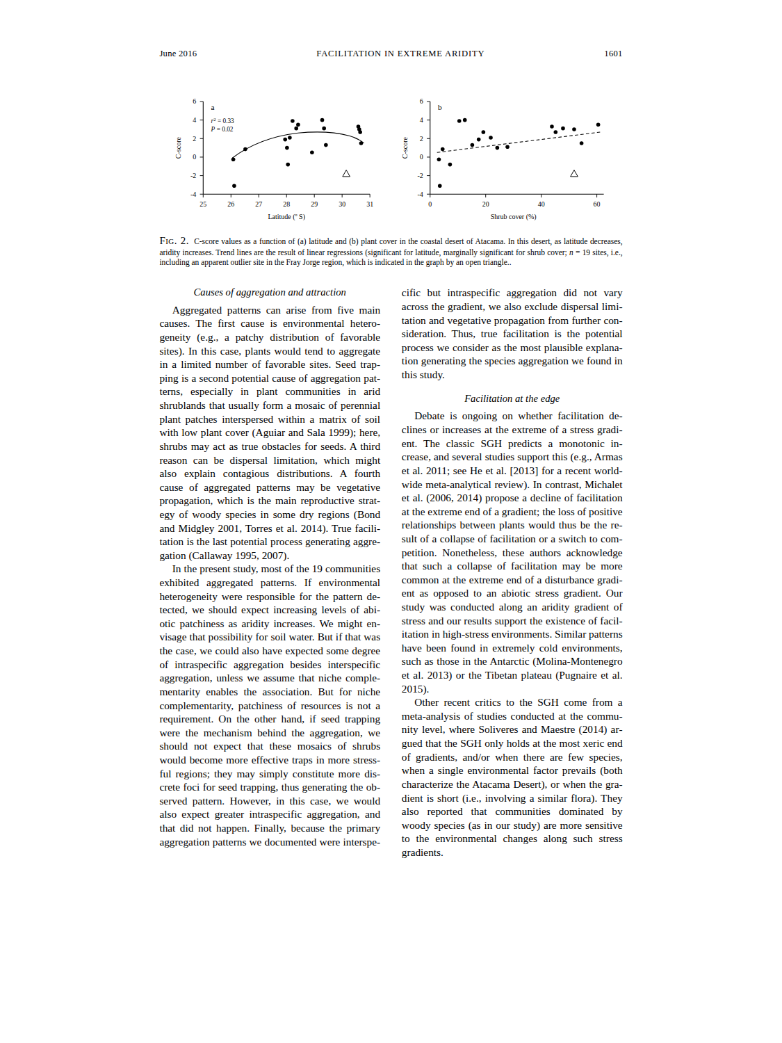June 2016
Facilitation in extreme aridity
1601
6 4 2 0 -2 -4 25 26 27 28 29 30 31 Latitude (º S) C-score a r2 = 0.33 P = 0.02 6 4 2 0 -2 -4 0 20 40 60 Shrub cover (%) C-score b
Fig. 2. C-score values as a function of (a) latitude and (b) plant cover in the coastal desert of Atacama. In this desert, as latitude decreases, aridity increases. Trend lines are the result of linear regressions (significant for latitude, marginally significant for shrub cover; n = 19 sites, i.e., including an apparent outlier site in the Fray Jorge region, which is indicated in the graph by an open triangle..
Causes of aggregation and attraction
Aggregated patterns can arise from five main causes. The first cause is environmental heterogeneity (e.g., a patchy distribution of favorable sites). In this case, plants would tend to aggregate in a limited number of favorable sites. Seed trapping is a second potential cause of aggregation patterns, especially in plant communities in arid shrublands that usually form a mosaic of perennial plant patches interspersed within a matrix of soil with low plant cover (Aguiar and Sala 1999); here, shrubs may act as true obstacles for seeds. A third reason can be dispersal limitation, which might also explain contagious distributions. A fourth cause of aggregated patterns may be vegetative propagation, which is the main reproductive strategy of woody species in some dry regions (Bond and Midgley 2001, Torres et al. 2014). True facilitation is the last potential process generating aggregation (Callaway 1995, 2007).
In the present study, most of the 19 communities exhibited aggregated patterns. If environmental heterogeneity were responsible for the pattern detected, we should expect increasing levels of abiotic patchiness as aridity increases. We might envisage that possibility for soil water. But if that was the case, we could also have expected some degree of intraspecific aggregation besides interspecific aggregation, unless we assume that niche complementarity enables the association. But for niche complementarity, patchiness of resources is not a requirement. On the other hand, if seed trapping were the mechanism behind the aggregation, we should not expect that these mosaics of shrubs would become more effective traps in more stressful regions; they may simply constitute more discrete foci for seed trapping, thus generating the observed pattern. However, in this case, we would also expect greater intraspecific aggregation, and that did not happen. Finally, because the primary aggregation patterns we documented were interspecific but intraspecific aggregation did not vary across the gradient, we also exclude dispersal limitation and vegetative propagation from further consideration. Thus, true facilitation is the potential process we consider as the most plausible explanation generating the species aggregation we found in this study.
Facilitation at the edge
Debate is ongoing on whether facilitation declines or increases at the extreme of a stress gradient. The classic SGH predicts a monotonic increase, and several studies support this (e.g., Armas et al. 2011; see He et al. [2013] for a recent worldwide meta-analytical review). In contrast, Michalet et al. (2006, 2014) propose a decline of facilitation at the extreme end of a gradient; the loss of positive relationships between plants would thus be the result of a collapse of facilitation or a switch to competition. Nonetheless, these authors acknowledge that such a collapse of facilitation may be more common at the extreme end of a disturbance gradient as opposed to an abiotic stress gradient. Our study was conducted along an aridity gradient of stress and our results support the existence of facilitation in high-stress environments. Similar patterns have been found in extremely cold environments, such as those in the Antarctic (Molina-Montenegro et al. 2013) or the Tibetan plateau (Pugnaire et al. 2015).
Other recent critics to the SGH come from a meta-analysis of studies conducted at the community level, where Soliveres and Maestre (2014) argued that the SGH only holds at the most xeric end of gradients, and/or when there are few species, when a single environmental factor prevails (both characterize the Atacama Desert), or when the gradient is short (i.e., involving a similar flora). They also reported that communities dominated by woody species (as in our study) are more sensitive to the environmental changes along such stress gradients.